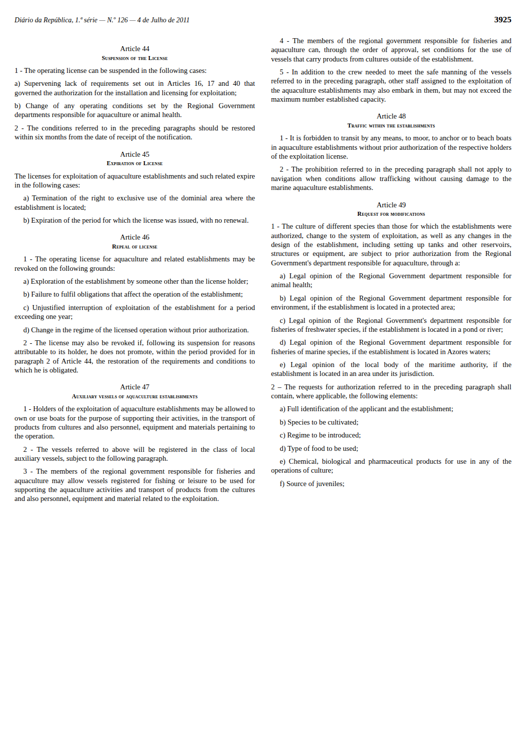Diário da República, 1.ª série — N.º 126 — 4 de Julho de 2011
3925
Article 44
Suspension of the License
1 - The operating license can be suspended in the following cases:
a) Supervening lack of requirements set out in Articles 16, 17 and 40 that governed the authorization for the installation and licensing for exploitation;
b) Change of any operating conditions set by the Regional Government departments responsible for aquaculture or animal health.
2 - The conditions referred to in the preceding paragraphs should be restored within six months from the date of receipt of the notification.
Article 45
Expiration of License
The licenses for exploitation of aquaculture establishments and such related expire in the following cases:
a) Termination of the right to exclusive use of the dominial area where the establishment is located;
b) Expiration of the period for which the license was issued, with no renewal.
Article 46
Repeal of license
1 - The operating license for aquaculture and related establishments may be revoked on the following grounds:
a) Exploration of the establishment by someone other than the license holder;
b) Failure to fulfil obligations that affect the operation of the establishment;
c) Unjustified interruption of exploitation of the establishment for a period exceeding one year;
d) Change in the regime of the licensed operation without prior authorization.
2 - The license may also be revoked if, following its suspension for reasons attributable to its holder, he does not promote, within the period provided for in paragraph 2 of Article 44, the restoration of the requirements and conditions to which he is obligated.
Article 47
Auxiliary vessels of aquaculture establishments
1 - Holders of the exploitation of aquaculture establishments may be allowed to own or use boats for the purpose of supporting their activities, in the transport of products from cultures and also personnel, equipment and materials pertaining to the operation.
2 - The vessels referred to above will be registered in the class of local auxiliary vessels, subject to the following paragraph.
3 - The members of the regional government responsible for fisheries and aquaculture may allow vessels registered for fishing or leisure to be used for supporting the aquaculture activities and transport of products from the cultures and also personnel, equipment and material related to the exploitation.
4 - The members of the regional government responsible for fisheries and aquaculture can, through the order of approval, set conditions for the use of vessels that carry products from cultures outside of the establishment.
5 - In addition to the crew needed to meet the safe manning of the vessels referred to in the preceding paragraph, other staff assigned to the exploitation of the aquaculture establishments may also embark in them, but may not exceed the maximum number established capacity.
Article 48
Traffic within the establishments
1 - It is forbidden to transit by any means, to moor, to anchor or to beach boats in aquaculture establishments without prior authorization of the respective holders of the exploitation license.
2 - The prohibition referred to in the preceding paragraph shall not apply to navigation when conditions allow trafficking without causing damage to the marine aquaculture establishments.
Article 49
Request for modifications
1 - The culture of different species than those for which the establishments were authorized, change to the system of exploitation, as well as any changes in the design of the establishment, including setting up tanks and other reservoirs, structures or equipment, are subject to prior authorization from the Regional Government's department responsible for aquaculture, through a:
a) Legal opinion of the Regional Government department responsible for animal health;
b) Legal opinion of the Regional Government department responsible for environment, if the establishment is located in a protected area;
c) Legal opinion of the Regional Government's department responsible for fisheries of freshwater species, if the establishment is located in a pond or river;
d) Legal opinion of the Regional Government department responsible for fisheries of marine species, if the establishment is located in Azores waters;
e) Legal opinion of the local body of the maritime authority, if the establishment is located in an area under its jurisdiction.
2 – The requests for authorization referred to in the preceding paragraph shall contain, where applicable, the following elements:
a) Full identification of the applicant and the establishment;
b) Species to be cultivated;
c) Regime to be introduced;
d) Type of food to be used;
e) Chemical, biological and pharmaceutical products for use in any of the operations of culture;
f) Source of juveniles;